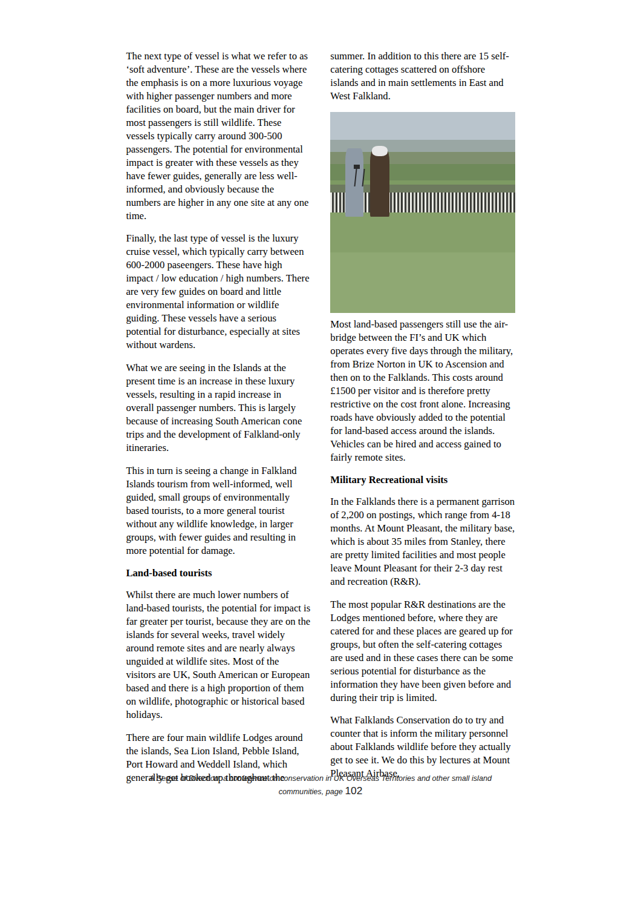The next type of vessel is what we refer to as ‘soft adventure’. These are the vessels where the emphasis is on a more luxurious voyage with higher passenger numbers and more facilities on board, but the main driver for most passengers is still wildlife. These vessels typically carry around 300-500 passengers. The potential for environmental impact is greater with these vessels as they have fewer guides, generally are less well-informed, and obviously because the numbers are higher in any one site at any one time.
Finally, the last type of vessel is the luxury cruise vessel, which typically carry between 600-2000 paseengers. These have high impact / low education / high numbers. There are very few guides on board and little environmental information or wildlife guiding. These vessels have a serious potential for disturbance, especially at sites without wardens.
What we are seeing in the Islands at the present time is an increase in these luxury vessels, resulting in a rapid increase in overall passenger numbers. This is largely because of increasing South American cone trips and the development of Falkland-only itineraries.
This in turn is seeing a change in Falkland Islands tourism from well-informed, well guided, small groups of environmentally based tourists, to a more general tourist without any wildlife knowledge, in larger groups, with fewer guides and resulting in more potential for damage.
Land-based tourists
Whilst there are much lower numbers of land-based tourists, the potential for impact is far greater per tourist, because they are on the islands for several weeks, travel widely around remote sites and are nearly always unguided at wildlife sites. Most of the visitors are UK, South American or European based and there is a high proportion of them on wildlife, photographic or historical based holidays.
There are four main wildlife Lodges around the islands, Sea Lion Island, Pebble Island, Port Howard and Weddell Island, which generally get booked up throughout the summer. In addition to this there are 15 self-catering cottages scattered on offshore islands and in main settlements in East and West Falkland.
Most land-based passengers still use the air-bridge between the FI’s and UK which operates every five days through the military, from Brize Norton in UK to Ascension and then on to the Falklands. This costs around £1500 per visitor and is therefore pretty restrictive on the cost front alone. Increasing roads have obviously added to the potential for land-based access around the islands. Vehicles can be hired and access gained to fairly remote sites.
Military Recreational visits
In the Falklands there is a permanent garrison of 2,200 on postings, which range from 4-18 months. At Mount Pleasant, the military base, which is about 35 miles from Stanley, there are pretty limited facilities and most people leave Mount Pleasant for their 2-3 day rest and recreation (R&R).
The most popular R&R destinations are the Lodges mentioned before, where they are catered for and these places are geared up for groups, but often the self-catering cottages are used and in these cases there can be some serious potential for disturbance as the information they have been given before and during their trip is limited.
What Falklands Conservation do to try and counter that is inform the military personnel about Falklands wildlife before they actually get to see it. We do this by lectures at Mount Pleasant Airbase,
A Sense of Direction: a conference on conservation in UK Overseas Territories and other small island communities, page 102